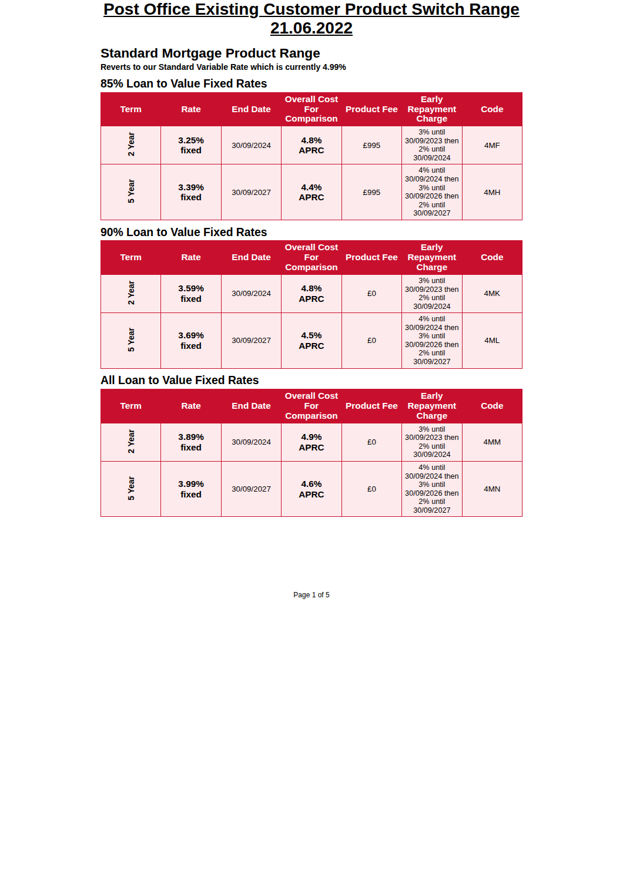Post Office Existing Customer Product Switch Range
21.06.2022
Standard Mortgage Product Range
Reverts to our Standard Variable Rate which is currently 4.99%
85% Loan to Value Fixed Rates
| Term | Rate | End Date | Overall Cost For Comparison | Product Fee | Early Repayment Charge | Code |
| --- | --- | --- | --- | --- | --- | --- |
| 2 Year | 3.25% fixed | 30/09/2024 | 4.8% APRC | £995 | 3% until 30/09/2023 then 2% until 30/09/2024 | 4MF |
| 5 Year | 3.39% fixed | 30/09/2027 | 4.4% APRC | £995 | 4% until 30/09/2024 then 3% until 30/09/2026 then 2% until 30/09/2027 | 4MH |
90% Loan to Value Fixed Rates
| Term | Rate | End Date | Overall Cost For Comparison | Product Fee | Early Repayment Charge | Code |
| --- | --- | --- | --- | --- | --- | --- |
| 2 Year | 3.59% fixed | 30/09/2024 | 4.8% APRC | £0 | 3% until 30/09/2023 then 2% until 30/09/2024 | 4MK |
| 5 Year | 3.69% fixed | 30/09/2027 | 4.5% APRC | £0 | 4% until 30/09/2024 then 3% until 30/09/2026 then 2% until 30/09/2027 | 4ML |
All Loan to Value Fixed Rates
| Term | Rate | End Date | Overall Cost For Comparison | Product Fee | Early Repayment Charge | Code |
| --- | --- | --- | --- | --- | --- | --- |
| 2 Year | 3.89% fixed | 30/09/2024 | 4.9% APRC | £0 | 3% until 30/09/2023 then 2% until 30/09/2024 | 4MM |
| 5 Year | 3.99% fixed | 30/09/2027 | 4.6% APRC | £0 | 4% until 30/09/2024 then 3% until 30/09/2026 then 2% until 30/09/2027 | 4MN |
Page 1 of 5